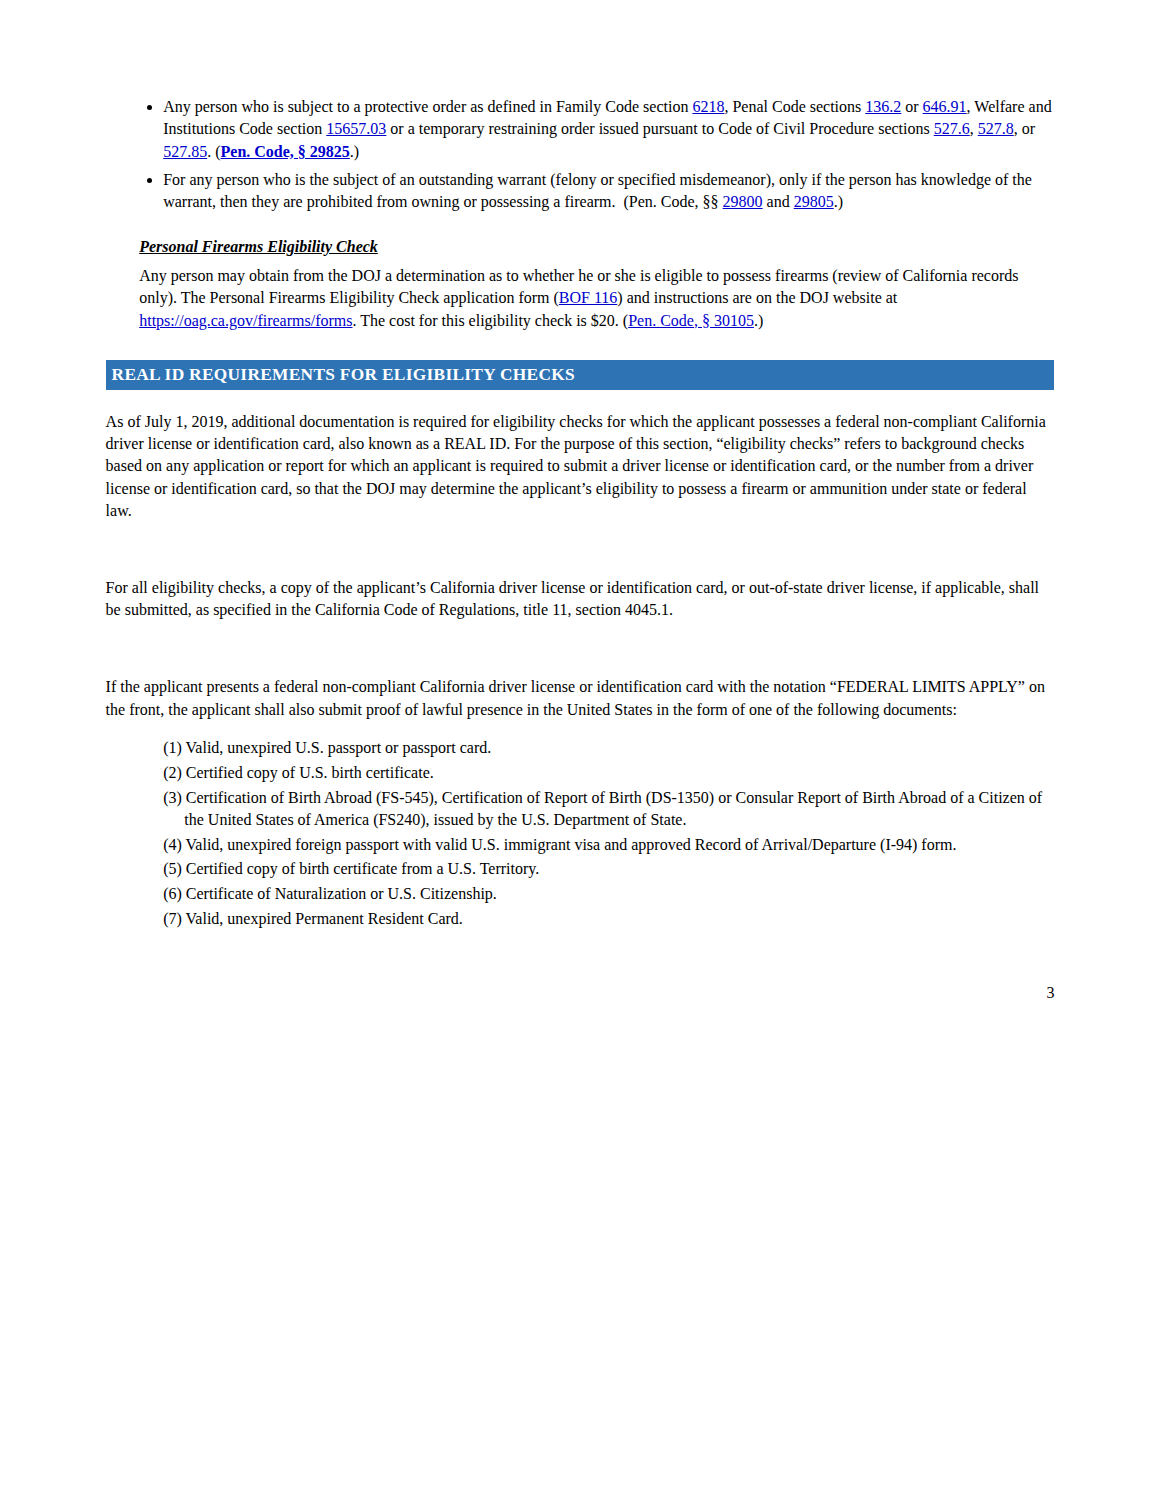Any person who is subject to a protective order as defined in Family Code section 6218, Penal Code sections 136.2 or 646.91, Welfare and Institutions Code section 15657.03 or a temporary restraining order issued pursuant to Code of Civil Procedure sections 527.6, 527.8, or 527.85. (Pen. Code, § 29825.)
For any person who is the subject of an outstanding warrant (felony or specified misdemeanor), only if the person has knowledge of the warrant, then they are prohibited from owning or possessing a firearm. (Pen. Code, §§ 29800 and 29805.)
Personal Firearms Eligibility Check
Any person may obtain from the DOJ a determination as to whether he or she is eligible to possess firearms (review of California records only). The Personal Firearms Eligibility Check application form (BOF 116) and instructions are on the DOJ website at https://oag.ca.gov/firearms/forms. The cost for this eligibility check is $20. (Pen. Code, § 30105.)
REAL ID REQUIREMENTS FOR ELIGIBILITY CHECKS
As of July 1, 2019, additional documentation is required for eligibility checks for which the applicant possesses a federal non-compliant California driver license or identification card, also known as a REAL ID. For the purpose of this section, “eligibility checks” refers to background checks based on any application or report for which an applicant is required to submit a driver license or identification card, or the number from a driver license or identification card, so that the DOJ may determine the applicant’s eligibility to possess a firearm or ammunition under state or federal law.
For all eligibility checks, a copy of the applicant’s California driver license or identification card, or out-of-state driver license, if applicable, shall be submitted, as specified in the California Code of Regulations, title 11, section 4045.1.
If the applicant presents a federal non-compliant California driver license or identification card with the notation “FEDERAL LIMITS APPLY” on the front, the applicant shall also submit proof of lawful presence in the United States in the form of one of the following documents:
(1) Valid, unexpired U.S. passport or passport card.
(2) Certified copy of U.S. birth certificate.
(3) Certification of Birth Abroad (FS-545), Certification of Report of Birth (DS-1350) or Consular Report of Birth Abroad of a Citizen of the United States of America (FS240), issued by the U.S. Department of State.
(4) Valid, unexpired foreign passport with valid U.S. immigrant visa and approved Record of Arrival/Departure (I-94) form.
(5) Certified copy of birth certificate from a U.S. Territory.
(6) Certificate of Naturalization or U.S. Citizenship.
(7) Valid, unexpired Permanent Resident Card.
3